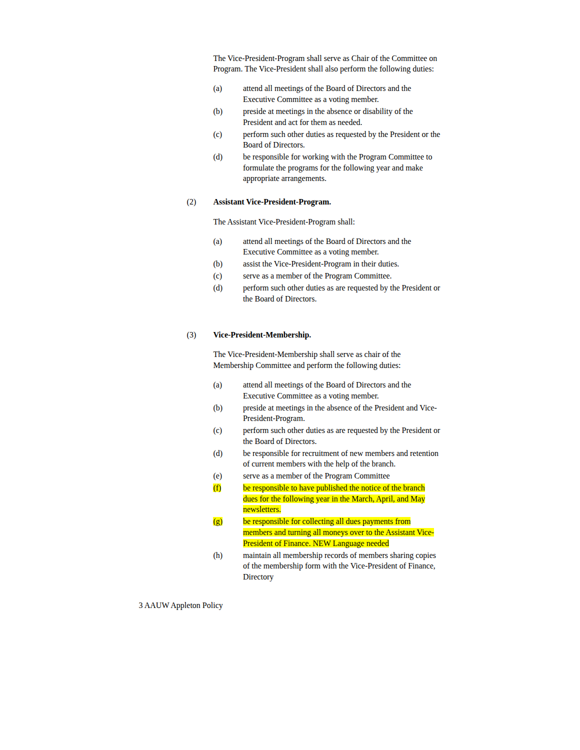The Vice-President-Program shall serve as Chair of the Committee on Program. The Vice-President shall also perform the following duties:
(a) attend all meetings of the Board of Directors and the Executive Committee as a voting member.
(b) preside at meetings in the absence or disability of the President and act for them as needed.
(c) perform such other duties as requested by the President or the Board of Directors.
(d) be responsible for working with the Program Committee to formulate the programs for the following year and make appropriate arrangements.
(2) Assistant Vice-President-Program.
The Assistant Vice-President-Program shall:
(a) attend all meetings of the Board of Directors and the Executive Committee as a voting member.
(b) assist the Vice-President-Program in their duties.
(c) serve as a member of the Program Committee.
(d) perform such other duties as are requested by the President or the Board of Directors.
(3) Vice-President-Membership.
The Vice-President-Membership shall serve as chair of the Membership Committee and perform the following duties:
(a) attend all meetings of the Board of Directors and the Executive Committee as a voting member.
(b) preside at meetings in the absence of the President and Vice-President-Program.
(c) perform such other duties as are requested by the President or the Board of Directors.
(d) be responsible for recruitment of new members and retention of current members with the help of the branch.
(e) serve as a member of the Program Committee
(f) be responsible to have published the notice of the branch dues for the following year in the March, April, and May newsletters.
(g) be responsible for collecting all dues payments from members and turning all moneys over to the Assistant Vice-President of Finance. NEW Language needed
(h) maintain all membership records of members sharing copies of the membership form with the Vice-President of Finance, Directory
3 AAUW Appleton Policy